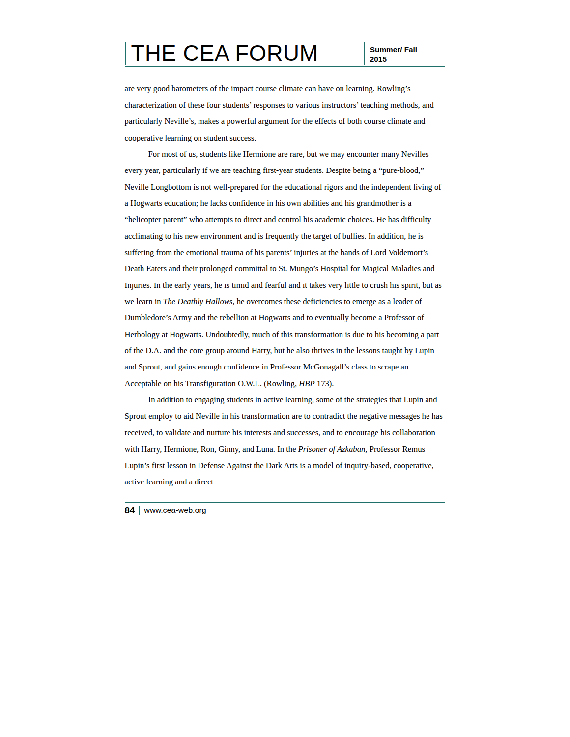THE CEA FORUM
Summer/ Fall
2015
are very good barometers of the impact course climate can have on learning. Rowling’s characterization of these four students’ responses to various instructors’ teaching methods, and particularly Neville’s, makes a powerful argument for the effects of both course climate and cooperative learning on student success.
For most of us, students like Hermione are rare, but we may encounter many Nevilles every year, particularly if we are teaching first-year students. Despite being a “pure-blood,” Neville Longbottom is not well-prepared for the educational rigors and the independent living of a Hogwarts education; he lacks confidence in his own abilities and his grandmother is a “helicopter parent” who attempts to direct and control his academic choices. He has difficulty acclimating to his new environment and is frequently the target of bullies. In addition, he is suffering from the emotional trauma of his parents’ injuries at the hands of Lord Voldemort’s Death Eaters and their prolonged committal to St. Mungo’s Hospital for Magical Maladies and Injuries. In the early years, he is timid and fearful and it takes very little to crush his spirit, but as we learn in The Deathly Hallows, he overcomes these deficiencies to emerge as a leader of Dumbledore’s Army and the rebellion at Hogwarts and to eventually become a Professor of Herbology at Hogwarts. Undoubtedly, much of this transformation is due to his becoming a part of the D.A. and the core group around Harry, but he also thrives in the lessons taught by Lupin and Sprout, and gains enough confidence in Professor McGonagall’s class to scrape an Acceptable on his Transfiguration O.W.L. (Rowling, HBP 173).
In addition to engaging students in active learning, some of the strategies that Lupin and Sprout employ to aid Neville in his transformation are to contradict the negative messages he has received, to validate and nurture his interests and successes, and to encourage his collaboration with Harry, Hermione, Ron, Ginny, and Luna. In the Prisoner of Azkaban, Professor Remus Lupin’s first lesson in Defense Against the Dark Arts is a model of inquiry-based, cooperative, active learning and a direct
84
www.cea-web.org